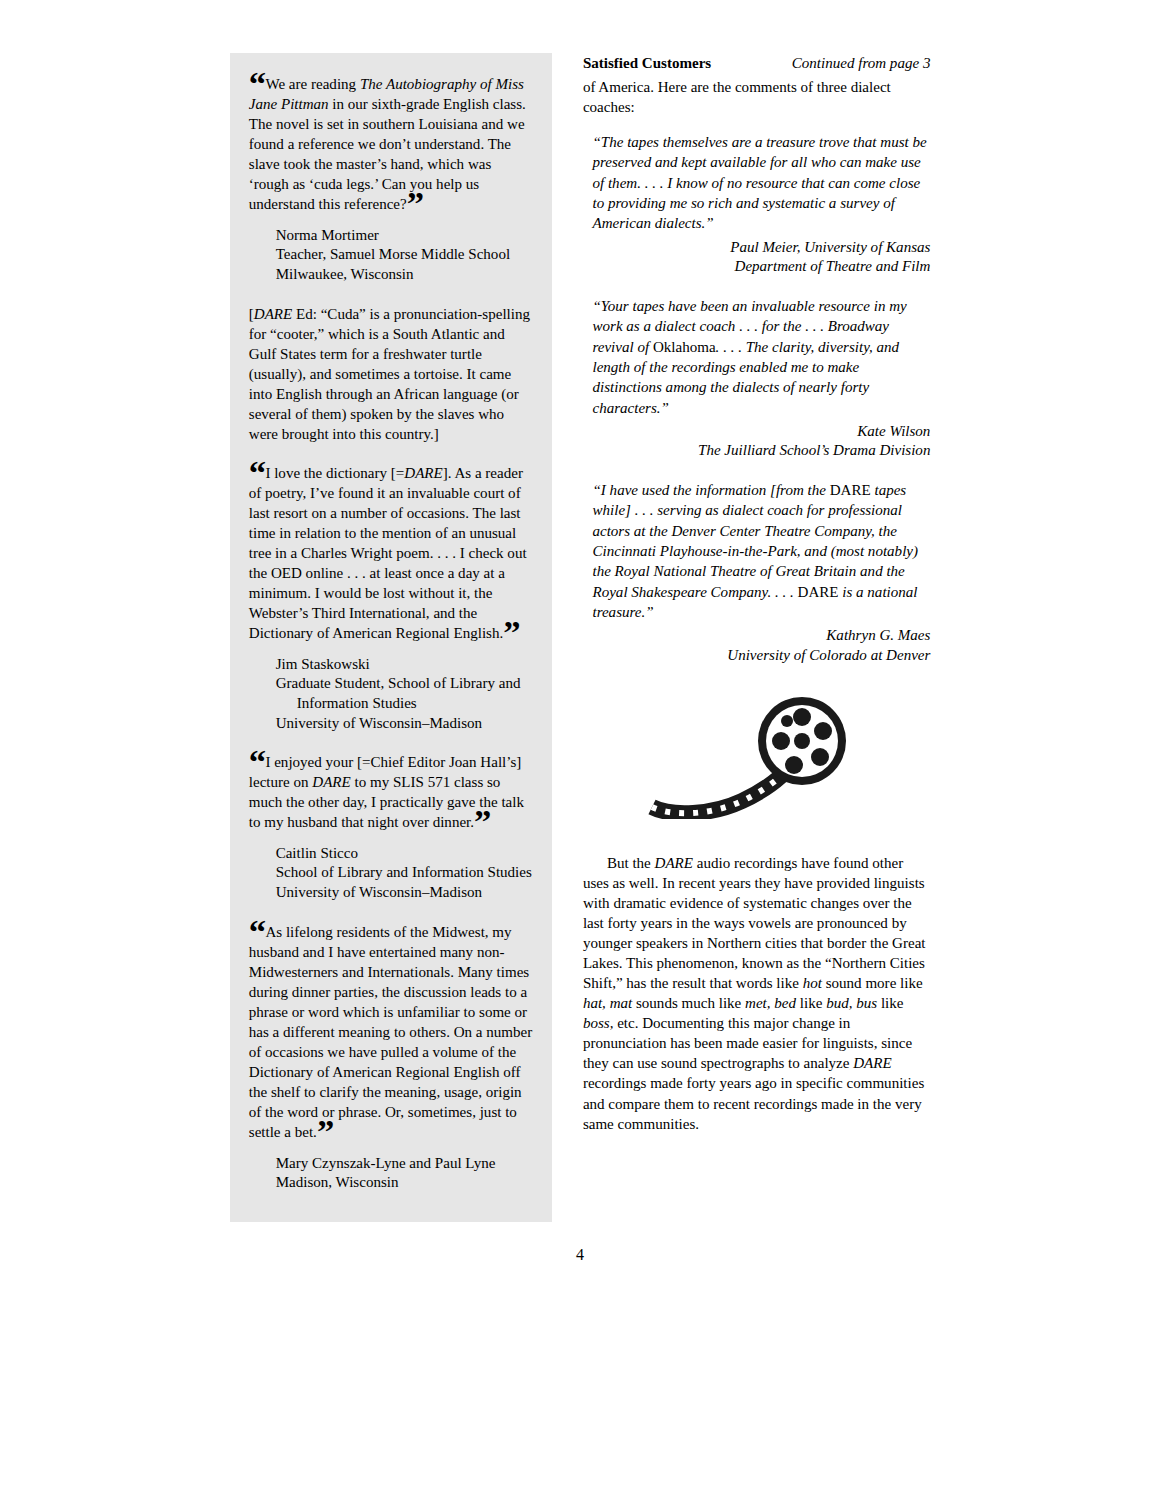“We are reading The Autobiography of Miss Jane Pittman in our sixth-grade English class. The novel is set in southern Louisiana and we found a reference we don’t understand. The slave took the master’s hand, which was ‘rough as ‘cuda legs.’ Can you help us understand this reference?”
Norma Mortimer
Teacher, Samuel Morse Middle School
Milwaukee, Wisconsin
[DARE Ed: “Cuda” is a pronunciation-spelling for “cooter,” which is a South Atlantic and Gulf States term for a freshwater turtle (usually), and sometimes a tortoise. It came into English through an African language (or several of them) spoken by the slaves who were brought into this country.]
“I love the dictionary [=DARE]. As a reader of poetry, I’ve found it an invaluable court of last resort on a number of occasions. The last time in relation to the mention of an unusual tree in a Charles Wright poem. . . . I check out the OED online . . . at least once a day at a minimum. I would be lost without it, the Webster’s Third International, and the Dictionary of American Regional English.”
Jim Staskowski
Graduate Student, School of Library and
Information Studies University of Wisconsin–Madison
“I enjoyed your [=Chief Editor Joan Hall’s] lecture on DARE to my SLIS 571 class so much the other day, I practically gave the talk to my husband that night over dinner.”
Caitlin Sticco
School of Library and Information Studies
University of Wisconsin–Madison
“As lifelong residents of the Midwest, my husband and I have entertained many non-Midwesterners and Internationals. Many times during dinner parties, the discussion leads to a phrase or word which is unfamiliar to some or has a different meaning to others. On a number of occasions we have pulled a volume of the Dictionary of American Regional English off the shelf to clarify the meaning, usage, origin of the word or phrase. Or, sometimes, just to settle a bet.”
Mary Czynszak-Lyne and Paul Lyne
Madison, Wisconsin
Satisfied Customers Continued from page 3
of America. Here are the comments of three dialect coaches:
“The tapes themselves are a treasure trove that must be preserved and kept available for all who can make use of them. . . . I know of no resource that can come close to providing me so rich and systematic a survey of American dialects.”
Paul Meier, University of Kansas
Department of Theatre and Film
“Your tapes have been an invaluable resource in my work as a dialect coach . . . for the . . . Broadway revival of Oklahoma. . . . The clarity, diversity, and length of the recordings enabled me to make distinctions among the dialects of nearly forty characters.”
Kate Wilson
The Juilliard School’s Drama Division
“I have used the information [from the DARE tapes while] . . . serving as dialect coach for professional actors at the Denver Center Theatre Company, the Cincinnati Playhouse-in-the-Park, and (most notably) the Royal National Theatre of Great Britain and the Royal Shakespeare Company. . . . DARE is a national treasure.”
Kathryn G. Maes
University of Colorado at Denver
But the DARE audio recordings have found other uses as well. In recent years they have provided linguists with dramatic evidence of systematic changes over the last forty years in the ways vowels are pronounced by younger speakers in Northern cities that border the Great Lakes. This phenomenon, known as the “Northern Cities Shift,” has the result that words like hot sound more like hat, mat sounds much like met, bed like bud, bus like boss, etc. Documenting this major change in pronunciation has been made easier for linguists, since they can use sound spectrographs to analyze DARE recordings made forty years ago in specific communities and compare them to recent recordings made in the very same communities.
4